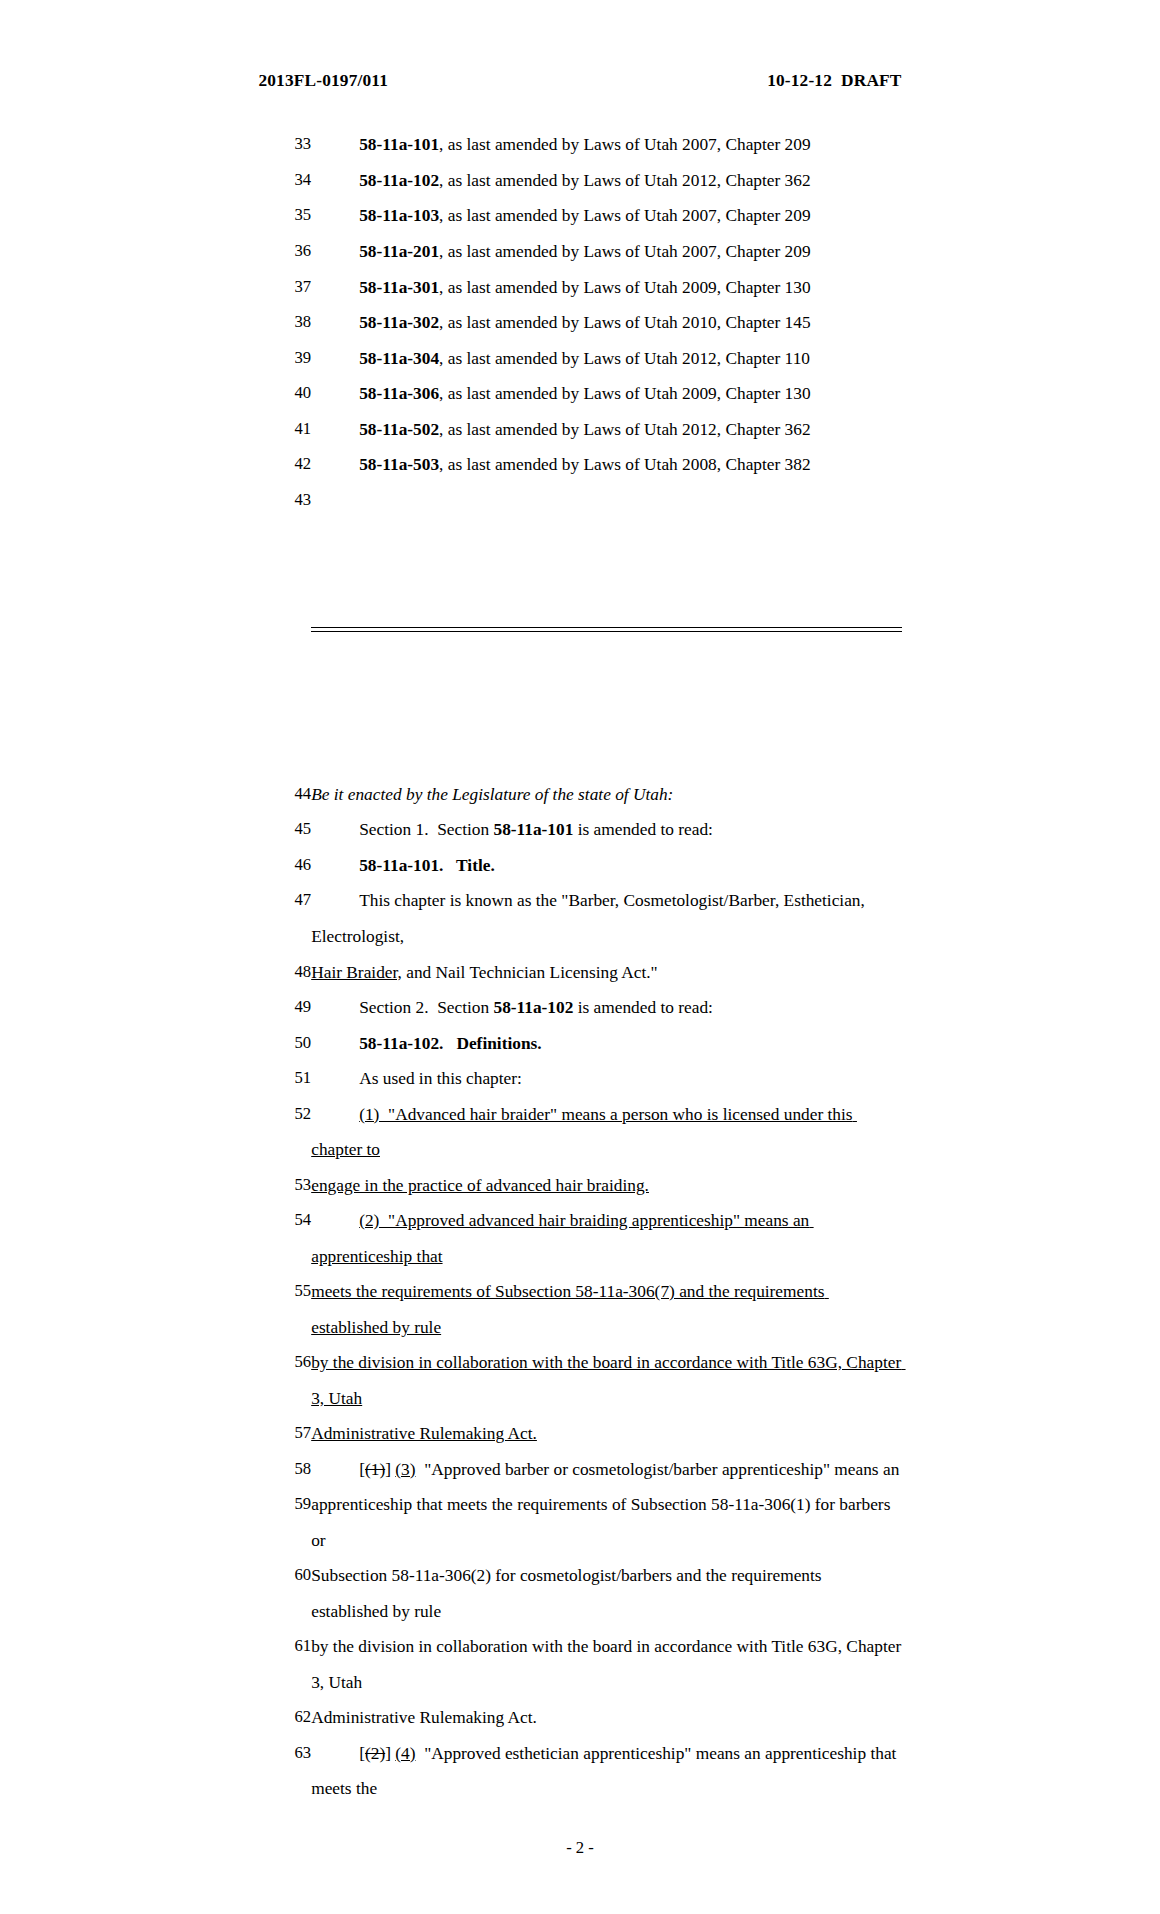2013FL-0197/011
10-12-12 DRAFT
| 33 | 58-11a-101 , as last amended by Laws of Utah 2007, Chapter 209 |
| 34 | 58-11a-102 , as last amended by Laws of Utah 2012, Chapter 362 |
| 35 | 58-11a-103 , as last amended by Laws of Utah 2007, Chapter 209 |
| 36 | 58-11a-201 , as last amended by Laws of Utah 2007, Chapter 209 |
| 37 | 58-11a-301 , as last amended by Laws of Utah 2009, Chapter 130 |
| 38 | 58-11a-302 , as last amended by Laws of Utah 2010, Chapter 145 |
| 39 | 58-11a-304 , as last amended by Laws of Utah 2012, Chapter 110 |
| 40 | 58-11a-306 , as last amended by Laws of Utah 2009, Chapter 130 |
| 41 | 58-11a-502 , as last amended by Laws of Utah 2012, Chapter 362 |
| 42 | 58-11a-503 , as last amended by Laws of Utah 2008, Chapter 382 |
| 43 | |
| 44 | Be it enacted by the Legislature of the state of Utah: |
| 45 | Section 1. Section 58-11a-101 is amended to read: |
| 46 | 58-11a-101. Title. |
| 47 | This chapter is known as the "Barber, Cosmetologist/Barber, Esthetician, Electrologist, |
| 48 | Hair Braider, and Nail Technician Licensing Act." |
| 49 | Section 2. Section 58-11a-102 is amended to read: |
| 50 | 58-11a-102. Definitions. |
| 51 | As used in this chapter: |
| 52 | (1) "Advanced hair braider" means a person who is licensed under this chapter to |
| 53 | engage in the practice of advanced hair braiding. |
| 54 | (2) "Approved advanced hair braiding apprenticeship" means an apprenticeship that |
| 55 | meets the requirements of Subsection 58-11a-306(7) and the requirements established by rule |
| 56 | by the division in collaboration with the board in accordance with Title 63G, Chapter 3, Utah |
| 57 | Administrative Rulemaking Act. |
| 58 | [ (1) ] (3) "Approved barber or cosmetologist/barber apprenticeship" means an |
| 59 | apprenticeship that meets the requirements of Subsection 58-11a-306(1) for barbers or |
| 60 | Subsection 58-11a-306(2) for cosmetologist/barbers and the requirements established by rule |
| 61 | by the division in collaboration with the board in accordance with Title 63G, Chapter 3, Utah |
| 62 | Administrative Rulemaking Act. |
| 63 | [ (2) ] (4) "Approved esthetician apprenticeship" means an apprenticeship that meets the |
- 2 -